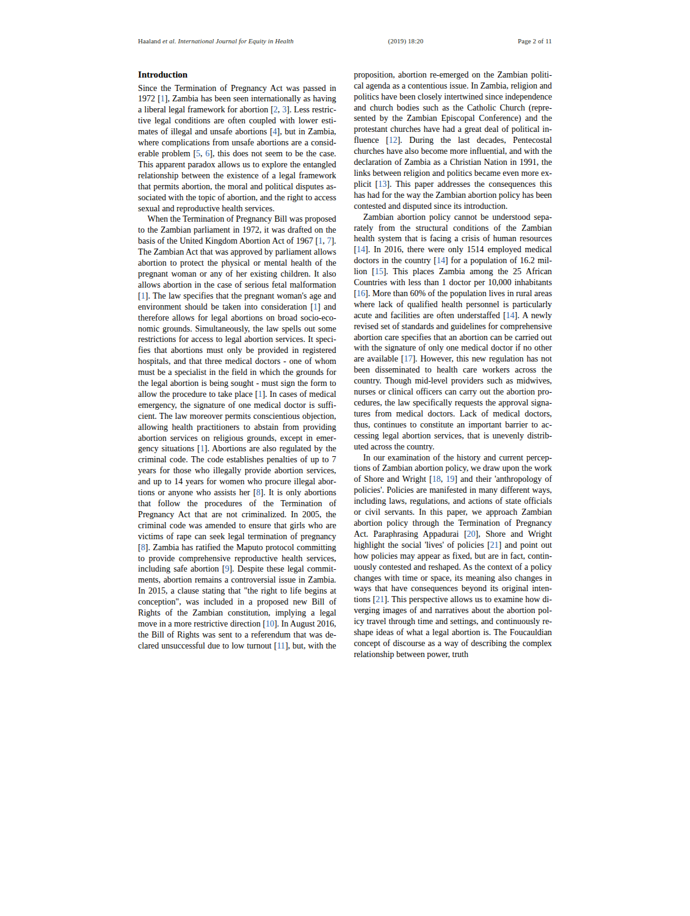Haaland et al. International Journal for Equity in Health
(2019) 18:20
Page 2 of 11
Introduction
Since the Termination of Pregnancy Act was passed in 1972 [1], Zambia has been seen internationally as having a liberal legal framework for abortion [2, 3]. Less restrictive legal conditions are often coupled with lower estimates of illegal and unsafe abortions [4], but in Zambia, where complications from unsafe abortions are a considerable problem [5, 6], this does not seem to be the case. This apparent paradox allows us to explore the entangled relationship between the existence of a legal framework that permits abortion, the moral and political disputes associated with the topic of abortion, and the right to access sexual and reproductive health services.
When the Termination of Pregnancy Bill was proposed to the Zambian parliament in 1972, it was drafted on the basis of the United Kingdom Abortion Act of 1967 [1, 7]. The Zambian Act that was approved by parliament allows abortion to protect the physical or mental health of the pregnant woman or any of her existing children. It also allows abortion in the case of serious fetal malformation [1]. The law specifies that the pregnant woman's age and environment should be taken into consideration [1] and therefore allows for legal abortions on broad socio-economic grounds. Simultaneously, the law spells out some restrictions for access to legal abortion services. It specifies that abortions must only be provided in registered hospitals, and that three medical doctors - one of whom must be a specialist in the field in which the grounds for the legal abortion is being sought - must sign the form to allow the procedure to take place [1]. In cases of medical emergency, the signature of one medical doctor is sufficient. The law moreover permits conscientious objection, allowing health practitioners to abstain from providing abortion services on religious grounds, except in emergency situations [1]. Abortions are also regulated by the criminal code. The code establishes penalties of up to 7 years for those who illegally provide abortion services, and up to 14 years for women who procure illegal abortions or anyone who assists her [8]. It is only abortions that follow the procedures of the Termination of Pregnancy Act that are not criminalized. In 2005, the criminal code was amended to ensure that girls who are victims of rape can seek legal termination of pregnancy [8]. Zambia has ratified the Maputo protocol committing to provide comprehensive reproductive health services, including safe abortion [9]. Despite these legal commitments, abortion remains a controversial issue in Zambia. In 2015, a clause stating that "the right to life begins at conception", was included in a proposed new Bill of Rights of the Zambian constitution, implying a legal move in a more restrictive direction [10]. In August 2016, the Bill of Rights was sent to a referendum that was declared unsuccessful due to low turnout [11], but, with the proposition, abortion re-emerged on the Zambian political agenda as a contentious issue. In Zambia, religion and politics have been closely intertwined since independence and church bodies such as the Catholic Church (represented by the Zambian Episcopal Conference) and the protestant churches have had a great deal of political influence [12]. During the last decades, Pentecostal churches have also become more influential, and with the declaration of Zambia as a Christian Nation in 1991, the links between religion and politics became even more explicit [13]. This paper addresses the consequences this has had for the way the Zambian abortion policy has been contested and disputed since its introduction.
Zambian abortion policy cannot be understood separately from the structural conditions of the Zambian health system that is facing a crisis of human resources [14]. In 2016, there were only 1514 employed medical doctors in the country [14] for a population of 16.2 million [15]. This places Zambia among the 25 African Countries with less than 1 doctor per 10,000 inhabitants [16]. More than 60% of the population lives in rural areas where lack of qualified health personnel is particularly acute and facilities are often understaffed [14]. A newly revised set of standards and guidelines for comprehensive abortion care specifies that an abortion can be carried out with the signature of only one medical doctor if no other are available [17]. However, this new regulation has not been disseminated to health care workers across the country. Though mid-level providers such as midwives, nurses or clinical officers can carry out the abortion procedures, the law specifically requests the approval signatures from medical doctors. Lack of medical doctors, thus, continues to constitute an important barrier to accessing legal abortion services, that is unevenly distributed across the country.
In our examination of the history and current perceptions of Zambian abortion policy, we draw upon the work of Shore and Wright [18, 19] and their 'anthropology of policies'. Policies are manifested in many different ways, including laws, regulations, and actions of state officials or civil servants. In this paper, we approach Zambian abortion policy through the Termination of Pregnancy Act. Paraphrasing Appadurai [20], Shore and Wright highlight the social 'lives' of policies [21] and point out how policies may appear as fixed, but are in fact, continuously contested and reshaped. As the context of a policy changes with time or space, its meaning also changes in ways that have consequences beyond its original intentions [21]. This perspective allows us to examine how diverging images of and narratives about the abortion policy travel through time and settings, and continuously reshape ideas of what a legal abortion is. The Foucauldian concept of discourse as a way of describing the complex relationship between power, truth